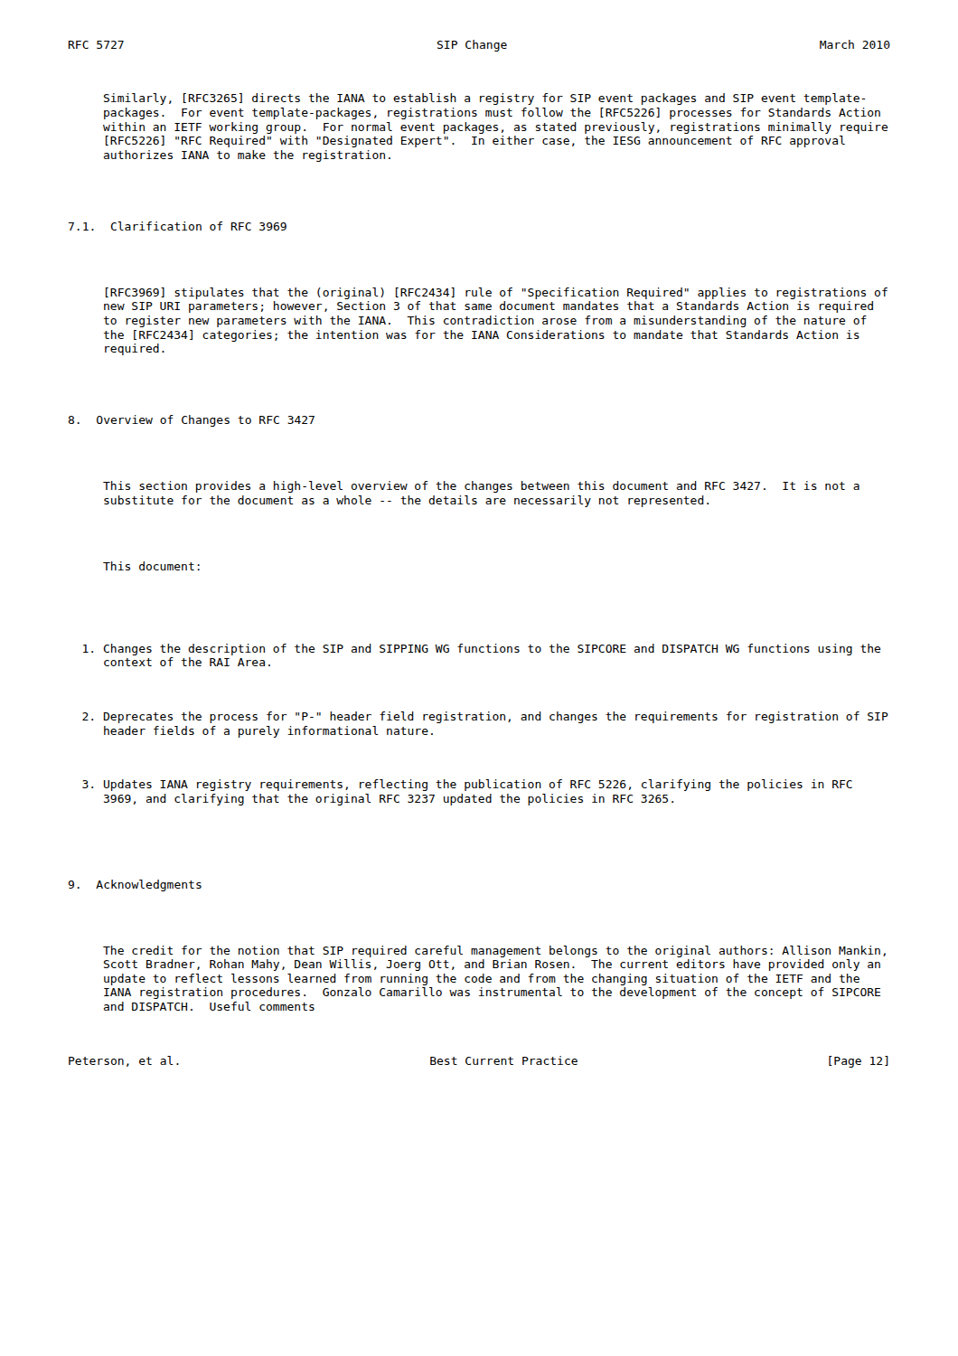RFC 5727 SIP Change March 2010
Similarly, [RFC3265] directs the IANA to establish a registry for SIP event packages and SIP event template-packages. For event template-packages, registrations must follow the [RFC5226] processes for Standards Action within an IETF working group. For normal event packages, as stated previously, registrations minimally require [RFC5226] "RFC Required" with "Designated Expert". In either case, the IESG announcement of RFC approval authorizes IANA to make the registration.
7.1. Clarification of RFC 3969
[RFC3969] stipulates that the (original) [RFC2434] rule of "Specification Required" applies to registrations of new SIP URI parameters; however, Section 3 of that same document mandates that a Standards Action is required to register new parameters with the IANA. This contradiction arose from a misunderstanding of the nature of the [RFC2434] categories; the intention was for the IANA Considerations to mandate that Standards Action is required.
8. Overview of Changes to RFC 3427
This section provides a high-level overview of the changes between this document and RFC 3427. It is not a substitute for the document as a whole -- the details are necessarily not represented.
This document:
Changes the description of the SIP and SIPPING WG functions to the SIPCORE and DISPATCH WG functions using the context of the RAI Area.
Deprecates the process for "P-" header field registration, and changes the requirements for registration of SIP header fields of a purely informational nature.
Updates IANA registry requirements, reflecting the publication of RFC 5226, clarifying the policies in RFC 3969, and clarifying that the original RFC 3237 updated the policies in RFC 3265.
9. Acknowledgments
The credit for the notion that SIP required careful management belongs to the original authors: Allison Mankin, Scott Bradner, Rohan Mahy, Dean Willis, Joerg Ott, and Brian Rosen. The current editors have provided only an update to reflect lessons learned from running the code and from the changing situation of the IETF and the IANA registration procedures. Gonzalo Camarillo was instrumental to the development of the concept of SIPCORE and DISPATCH. Useful comments
Peterson, et al. Best Current Practice [Page 12]